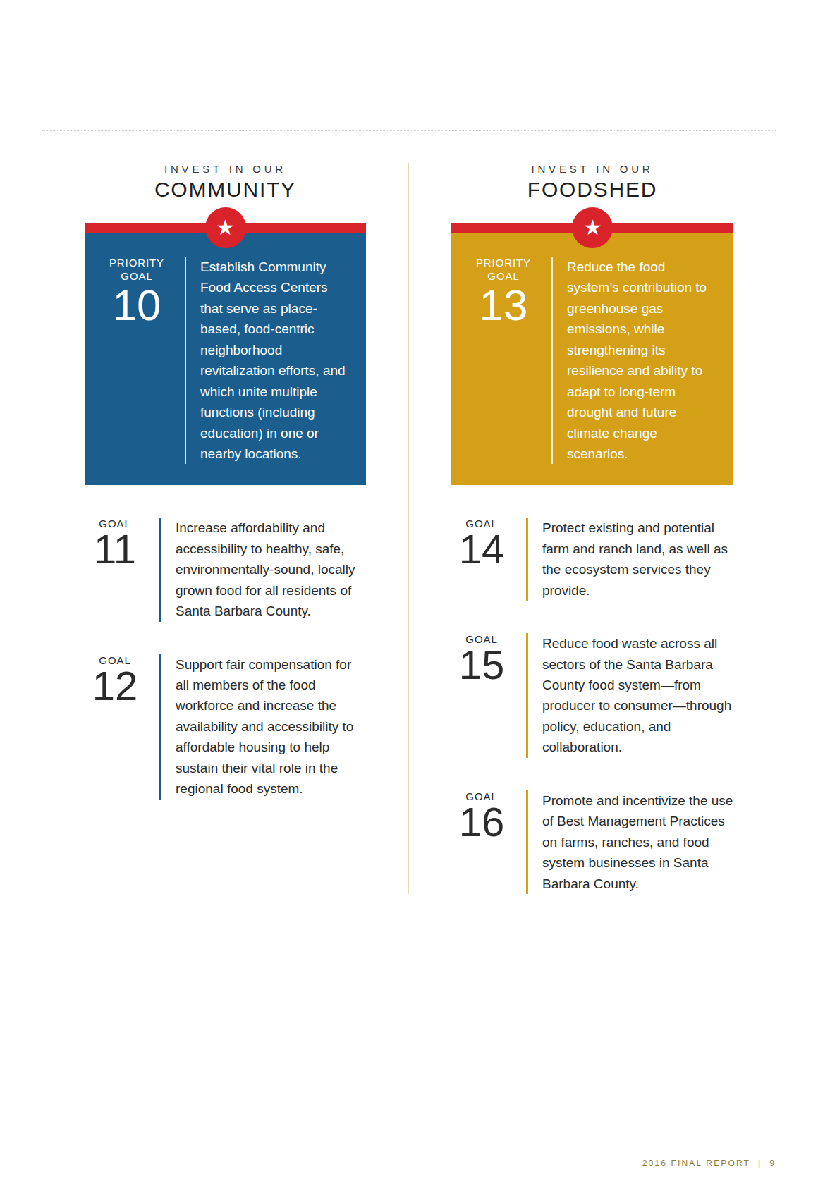Invest in our
Community
★
Priority Goal 10
Establish Community Food Access Centers that serve as place-based, food-centric neighborhood revitalization efforts, and which unite multiple functions (including education) in one or nearby locations.
Goal 11
Increase affordability and accessibility to healthy, safe, environmentally-sound, locally grown food for all residents of Santa Barbara County.
Goal 12
Support fair compensation for all members of the food workforce and increase the availability and accessibility to affordable housing to help sustain their vital role in the regional food system.
Invest in our
Foodshed
★
Priority Goal 13
Reduce the food system’s contribution to greenhouse gas emissions, while strengthening its resilience and ability to adapt to long-term drought and future climate change scenarios.
Goal 14
Protect existing and potential farm and ranch land, as well as the ecosystem services they provide.
Goal 15
Reduce food waste across all sectors of the Santa Barbara County food system—from producer to consumer—through policy, education, and collaboration.
Goal 16
Promote and incentivize the use of Best Management Practices on farms, ranches, and food system businesses in Santa Barbara County.
2016 Final Report | 9